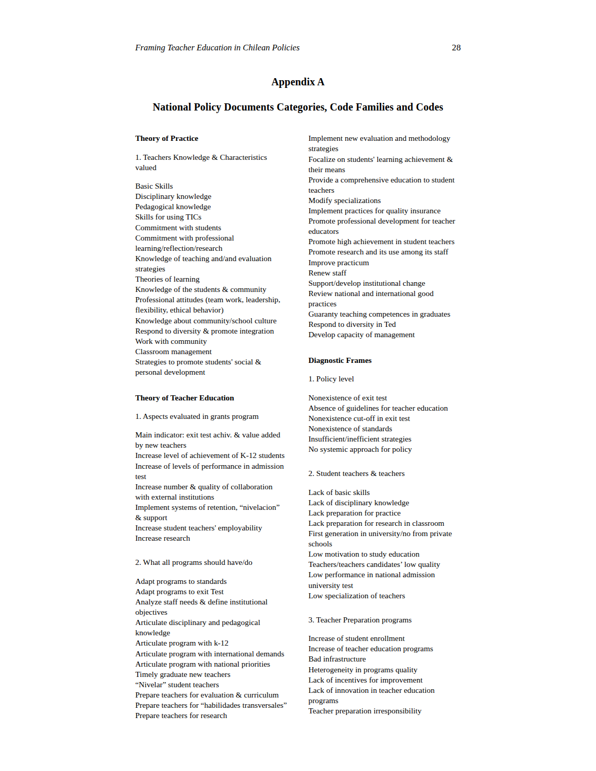Framing Teacher Education in Chilean Policies 28
Appendix A
National Policy Documents Categories, Code Families and Codes
Theory of Practice
1. Teachers Knowledge & Characteristics valued
Basic Skills
Disciplinary knowledge
Pedagogical knowledge
Skills for using TICs
Commitment with students
Commitment with professional learning/reflection/research
Knowledge of teaching and/and evaluation strategies
Theories of learning
Knowledge of the students & community
Professional attitudes (team work, leadership, flexibility, ethical behavior)
Knowledge about community/school culture
Respond to diversity & promote integration
Work with community
Classroom management
Strategies to promote students' social & personal development
Theory of Teacher Education
1. Aspects evaluated in grants program
Main indicator: exit test achiv. & value added by new teachers
Increase level of achievement of K-12 students
Increase of levels of performance in admission test
Increase number & quality of collaboration with external institutions
Implement systems of retention, “nivelacion” & support
Increase student teachers' employability
Increase research
2. What all programs should have/do
Adapt programs to standards
Adapt programs to exit Test
Analyze staff needs & define institutional objectives
Articulate disciplinary and pedagogical knowledge
Articulate program with k-12
Articulate program with international demands
Articulate program with national priorities
Timely graduate new teachers
“Nivelar” student teachers
Prepare teachers for evaluation & curriculum
Prepare teachers for “habilidades transversales”
Prepare teachers for research
Implement new evaluation and methodology strategies
Focalize on students' learning achievement & their means
Provide a comprehensive education to student teachers
Modify specializations
Implement practices for quality insurance
Promote professional development for teacher educators
Promote high achievement in student teachers
Promote research and its use among its staff
Improve practicum
Renew staff
Support/develop institutional change
Review national and international good practices
Guaranty teaching competences in graduates
Respond to diversity in Ted
Develop capacity of management
Diagnostic Frames
1. Policy level
Nonexistence of exit test
Absence of guidelines for teacher education
Nonexistence cut-off in exit test
Nonexistence of standards
Insufficient/inefficient strategies
No systemic approach for policy
2. Student teachers & teachers
Lack of basic skills
Lack of disciplinary knowledge
Lack preparation for practice
Lack preparation for research in classroom
First generation in university/no from private schools
Low motivation to study education
Teachers/teachers candidates’ low quality
Low performance in national admission university test
Low specialization of teachers
3. Teacher Preparation programs
Increase of student enrollment
Increase of teacher education programs
Bad infrastructure
Heterogeneity in programs quality
Lack of incentives for improvement
Lack of innovation in teacher education programs
Teacher preparation irresponsibility